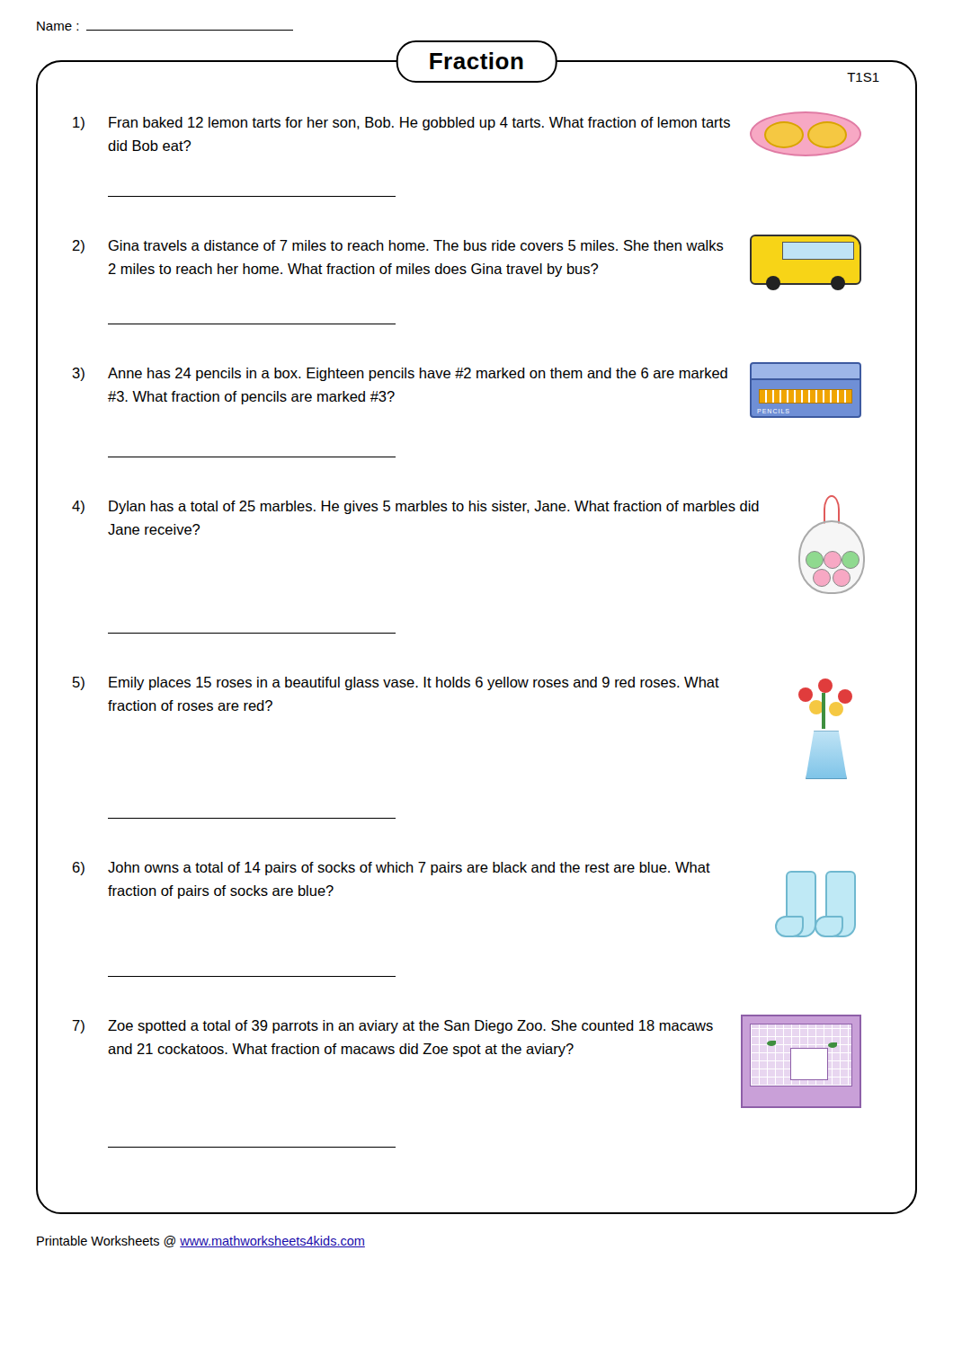Name :
Fraction
T1S1
1)
Fran baked 12 lemon tarts for her son, Bob. He gobbled up 4 tarts. What fraction of lemon tarts did Bob eat?
2)
Gina travels a distance of 7 miles to reach home. The bus ride covers 5 miles. She then walks 2 miles to reach her home. What fraction of miles does Gina travel by bus?
3)
PENCILS
Anne has 24 pencils in a box. Eighteen pencils have #2 marked on them and the 6 are marked #3. What fraction of pencils are marked #3?
4)
Dylan has a total of 25 marbles. He gives 5 marbles to his sister, Jane. What fraction of marbles did Jane receive?
5)
Emily places 15 roses in a beautiful glass vase. It holds 6 yellow roses and 9 red roses. What fraction of roses are red?
6)
John owns a total of 14 pairs of socks of which 7 pairs are black and the rest are blue. What fraction of pairs of socks are blue?
7)
Zoe spotted a total of 39 parrots in an aviary at the San Diego Zoo. She counted 18 macaws and 21 cockatoos. What fraction of macaws did Zoe spot at the aviary?
Printable Worksheets @ www.mathworksheets4kids.com